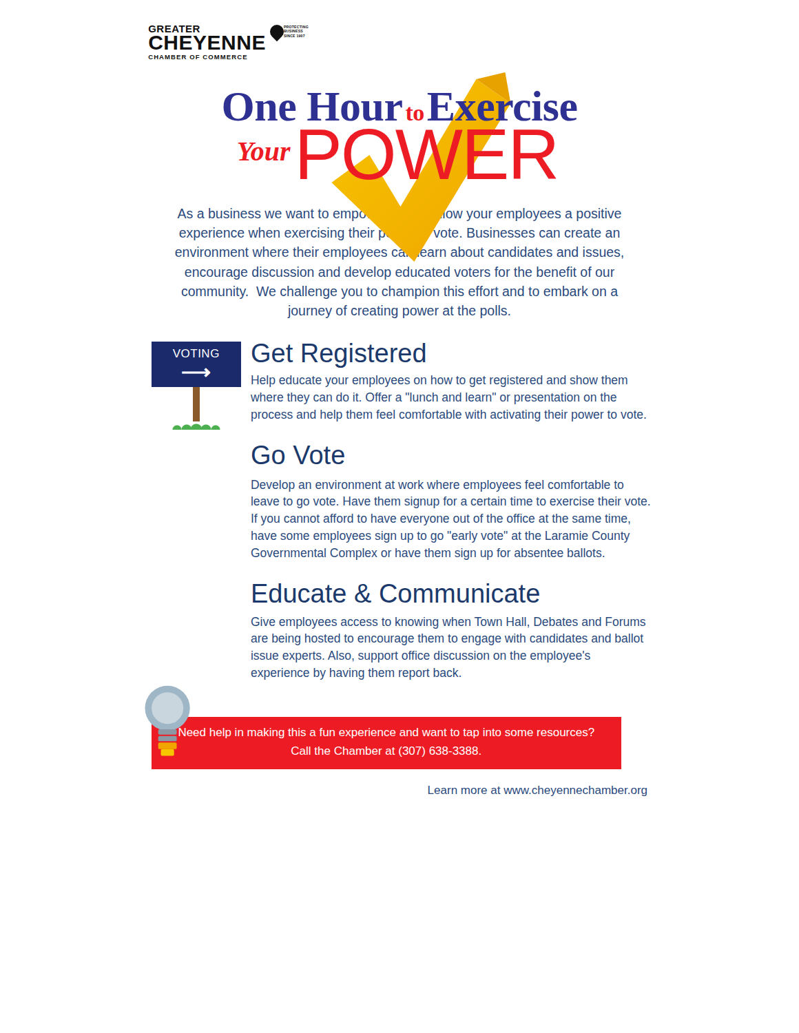GREATER CHEYENNE CHAMBER OF COMMERCE
PROTECTING
BUSINESS
SINCE 1907
One Hour to Exercise
Your POWER
As a business we want to empower you to allow your employees a positive experience when exercising their power to vote. Businesses can create an environment where their employees can learn about candidates and issues, encourage discussion and develop educated voters for the benefit of our community. We challenge you to champion this effort and to embark on a journey of creating power at the polls.
VOTING
⟶
Get Registered
Help educate your employees on how to get registered and show them where they can do it. Offer a "lunch and learn" or presentation on the process and help them feel comfortable with activating their power to vote.
Go Vote
Develop an environment at work where employees feel comfortable to leave to go vote. Have them signup for a certain time to exercise their vote. If you cannot afford to have everyone out of the office at the same time, have some employees sign up to go "early vote" at the Laramie County Governmental Complex or have them sign up for absentee ballots.
Educate & Communicate
Give employees access to knowing when Town Hall, Debates and Forums are being hosted to encourage them to engage with candidates and ballot issue experts. Also, support office discussion on the employee's experience by having them report back.
Need help in making this a fun experience and want to tap into some resources?
Call the Chamber at (307) 638-3388.
Learn more at www.cheyennechamber.org